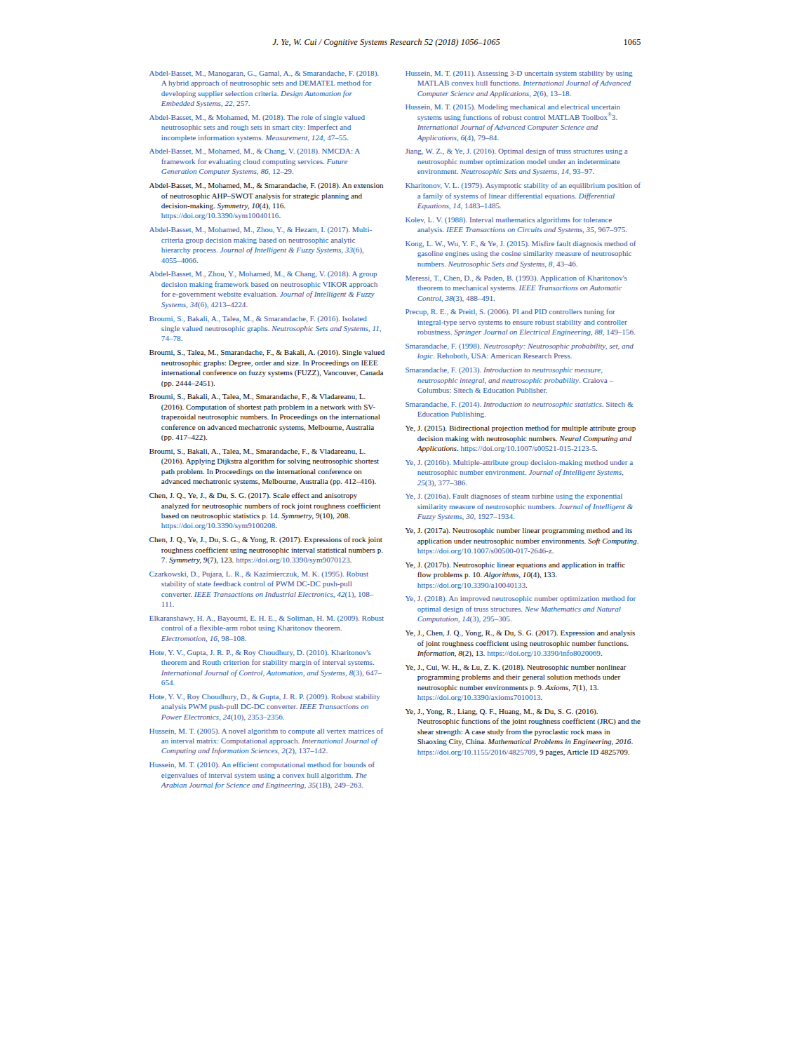J. Ye, W. Cui / Cognitive Systems Research 52 (2018) 1056–1065 1065
Abdel-Basset, M., Manogaran, G., Gamal, A., & Smarandache, F. (2018). A hybrid approach of neutrosophic sets and DEMATEL method for developing supplier selection criteria. Design Automation for Embedded Systems, 22, 257.
Abdel-Basset, M., & Mohamed, M. (2018). The role of single valued neutrosophic sets and rough sets in smart city: Imperfect and incomplete information systems. Measurement, 124, 47–55.
Abdel-Basset, M., Mohamed, M., & Chang, V. (2018). NMCDA: A framework for evaluating cloud computing services. Future Generation Computer Systems, 86, 12–29.
Abdel-Basset, M., Mohamed, M., & Smarandache, F. (2018). An extension of neutrosophic AHP–SWOT analysis for strategic planning and decision-making. Symmetry, 10(4), 116. https://doi.org/10.3390/sym10040116.
Abdel-Basset, M., Mohamed, M., Zhou, Y., & Hezam, I. (2017). Multi-criteria group decision making based on neutrosophic analytic hierarchy process. Journal of Intelligent & Fuzzy Systems, 33(6), 4055–4066.
Abdel-Basset, M., Zhou, Y., Mohamed, M., & Chang, V. (2018). A group decision making framework based on neutrosophic VIKOR approach for e-government website evaluation. Journal of Intelligent & Fuzzy Systems, 34(6), 4213–4224.
Broumi, S., Bakali, A., Talea, M., & Smarandache, F. (2016). Isolated single valued neutrosophic graphs. Neutrosophic Sets and Systems, 11, 74–78.
Broumi, S., Talea, M., Smarandache, F., & Bakali, A. (2016). Single valued neutrosophic graphs: Degree, order and size. In Proceedings on IEEE international conference on fuzzy systems (FUZZ), Vancouver, Canada (pp. 2444–2451).
Broumi, S., Bakali, A., Talea, M., Smarandache, F., & Vladareanu, L. (2016). Computation of shortest path problem in a network with SV-trapezoidal neutrosophic numbers. In Proceedings on the international conference on advanced mechatronic systems, Melbourne, Australia (pp. 417–422).
Broumi, S., Bakali, A., Talea, M., Smarandache, F., & Vladareanu, L. (2016). Applying Dijkstra algorithm for solving neutrosophic shortest path problem. In Proceedings on the international conference on advanced mechatronic systems, Melbourne, Australia (pp. 412–416).
Chen, J. Q., Ye, J., & Du, S. G. (2017). Scale effect and anisotropy analyzed for neutrosophic numbers of rock joint roughness coefficient based on neutrosophic statistics p. 14. Symmetry, 9(10), 208. https://doi.org/10.3390/sym9100208.
Chen, J. Q., Ye, J., Du, S. G., & Yong, R. (2017). Expressions of rock joint roughness coefficient using neutrosophic interval statistical numbers p. 7. Symmetry, 9(7), 123. https://doi.org/10.3390/sym9070123.
Czarkowski, D., Pujara, L. R., & Kazimierczuk, M. K. (1995). Robust stability of state feedback control of PWM DC-DC push-pull converter. IEEE Transactions on Industrial Electronics, 42(1), 108–111.
Elkaranshawy, H. A., Bayoumi, E. H. E., & Soliman, H. M. (2009). Robust control of a flexible-arm robot using Kharitonov theorem. Electromotion, 16, 98–108.
Hote, Y. V., Gupta, J. R. P., & Roy Choudhury, D. (2010). Kharitonov's theorem and Routh criterion for stability margin of interval systems. International Journal of Control, Automation, and Systems, 8(3), 647–654.
Hote, Y. V., Roy Choudhury, D., & Gupta, J. R. P. (2009). Robust stability analysis PWM push-pull DC-DC converter. IEEE Transactions on Power Electronics, 24(10), 2353–2356.
Hussein, M. T. (2005). A novel algorithm to compute all vertex matrices of an interval matrix: Computational approach. International Journal of Computing and Information Sciences, 2(2), 137–142.
Hussein, M. T. (2010). An efficient computational method for bounds of eigenvalues of interval system using a convex hull algorithm. The Arabian Journal for Science and Engineering, 35(1B), 249–263.
Hussein, M. T. (2011). Assessing 3-D uncertain system stability by using MATLAB convex hull functions. International Journal of Advanced Computer Science and Applications, 2(6), 13–18.
Hussein, M. T. (2015). Modeling mechanical and electrical uncertain systems using functions of robust control MATLAB Toolbox®3. International Journal of Advanced Computer Science and Applications, 6(4), 79–84.
Jiang, W. Z., & Ye, J. (2016). Optimal design of truss structures using a neutrosophic number optimization model under an indeterminate environment. Neutrosophic Sets and Systems, 14, 93–97.
Kharitonov, V. L. (1979). Asymptotic stability of an equilibrium position of a family of systems of linear differential equations. Differential Equations, 14, 1483–1485.
Kolev, L. V. (1988). Interval mathematics algorithms for tolerance analysis. IEEE Transactions on Circuits and Systems, 35, 967–975.
Kong, L. W., Wu, Y. F., & Ye, J. (2015). Misfire fault diagnosis method of gasoline engines using the cosine similarity measure of neutrosophic numbers. Neutrosophic Sets and Systems, 8, 43–46.
Meressi, T., Chen, D., & Paden, B. (1993). Application of Kharitonov's theorem to mechanical systems. IEEE Transactions on Automatic Control, 38(3), 488–491.
Precup, R. E., & Preitl, S. (2006). PI and PID controllers tuning for integral-type servo systems to ensure robust stability and controller robustness. Springer Journal on Electrical Engineering, 88, 149–156.
Smarandache, F. (1998). Neutrosophy: Neutrosophic probability, set, and logic. Rehoboth, USA: American Research Press.
Smarandache, F. (2013). Introduction to neutrosophic measure, neutrosophic integral, and neutrosophic probability. Craiova – Columbus: Sitech & Education Publisher.
Smarandache, F. (2014). Introduction to neutrosophic statistics. Sitech & Education Publishing.
Ye, J. (2015). Bidirectional projection method for multiple attribute group decision making with neutrosophic numbers. Neural Computing and Applications. https://doi.org/10.1007/s00521-015-2123-5.
Ye, J. (2016b). Multiple-attribute group decision-making method under a neutrosophic number environment. Journal of Intelligent Systems, 25(3), 377–386.
Ye, J. (2016a). Fault diagnoses of steam turbine using the exponential similarity measure of neutrosophic numbers. Journal of Intelligent & Fuzzy Systems, 30, 1927–1934.
Ye, J. (2017a). Neutrosophic number linear programming method and its application under neutrosophic number environments. Soft Computing. https://doi.org/10.1007/s00500-017-2646-z.
Ye, J. (2017b). Neutrosophic linear equations and application in traffic flow problems p. 10. Algorithms, 10(4), 133. https://doi.org/10.3390/a10040133.
Ye, J. (2018). An improved neutrosophic number optimization method for optimal design of truss structures. New Mathematics and Natural Computation, 14(3), 295–305.
Ye, J., Chen, J. Q., Yong, R., & Du, S. G. (2017). Expression and analysis of joint roughness coefficient using neutrosophic number functions. Information, 8(2), 13. https://doi.org/10.3390/info8020069.
Ye, J., Cui, W. H., & Lu, Z. K. (2018). Neutrosophic number nonlinear programming problems and their general solution methods under neutrosophic number environments p. 9. Axioms, 7(1), 13. https://doi.org/10.3390/axioms7010013.
Ye, J., Yong, R., Liang, Q. F., Huang, M., & Du, S. G. (2016). Neutrosophic functions of the joint roughness coefficient (JRC) and the shear strength: A case study from the pyroclastic rock mass in Shaoxing City, China. Mathematical Problems in Engineering, 2016. https://doi.org/10.1155/2016/4825709, 9 pages, Article ID 4825709.